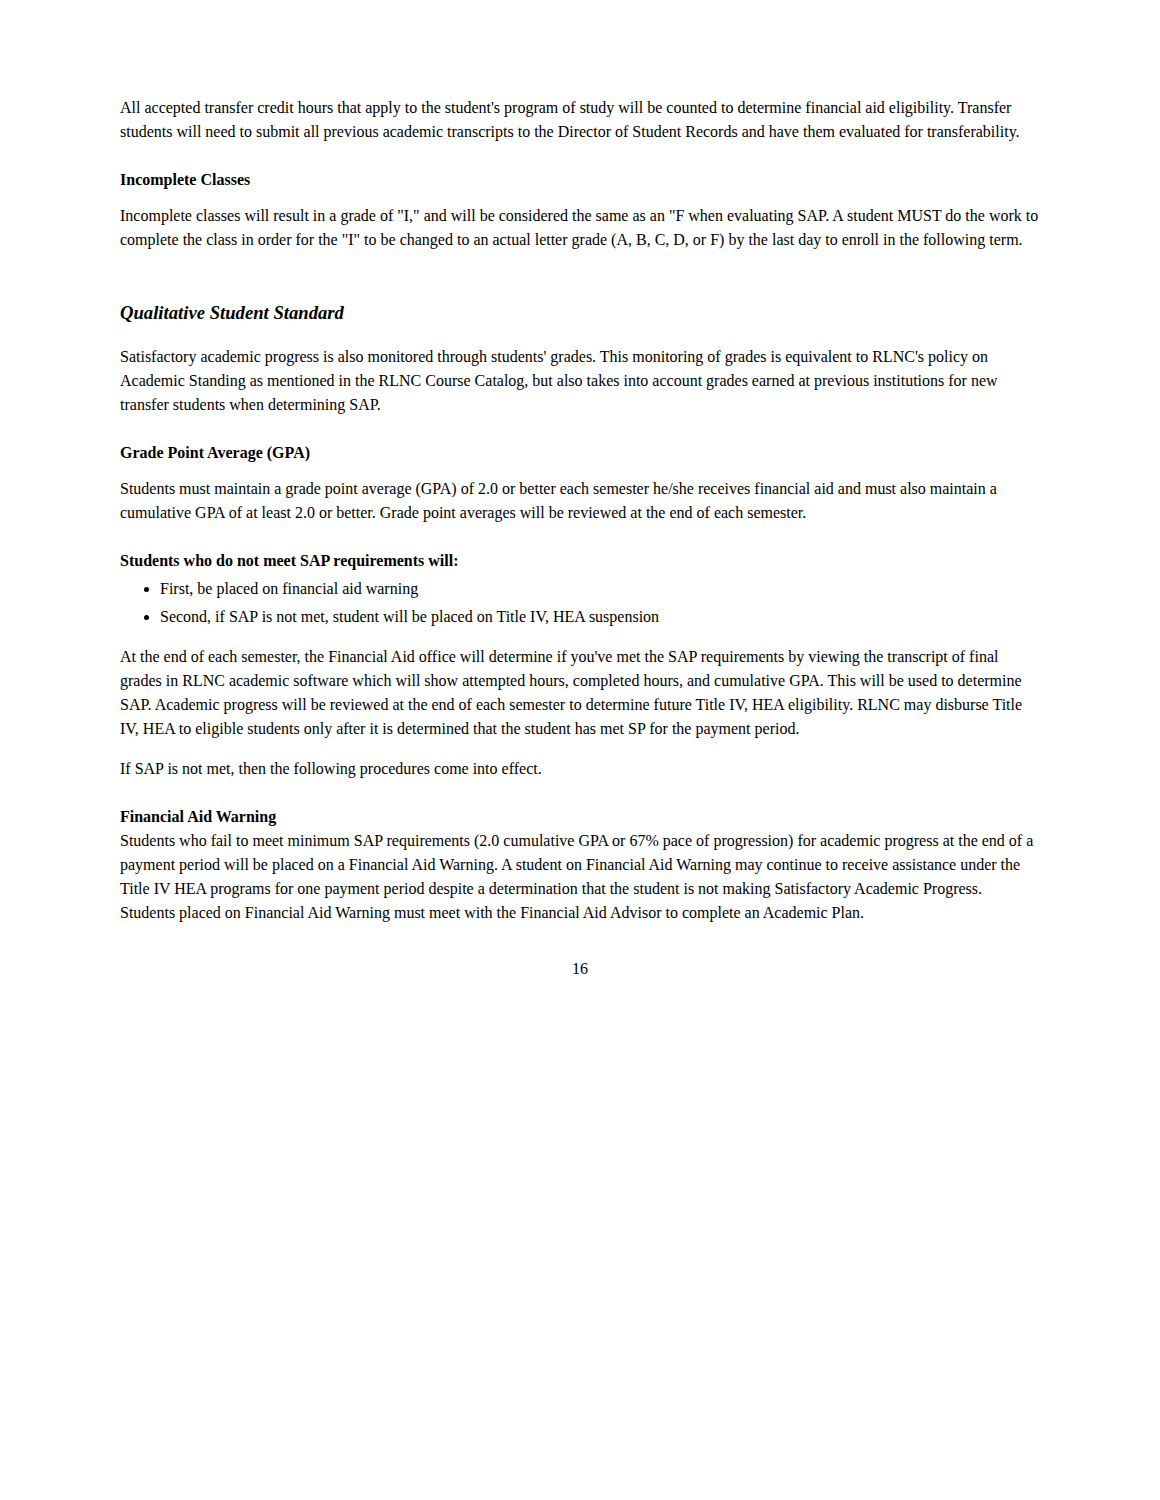All accepted transfer credit hours that apply to the student's program of study will be counted to determine financial aid eligibility. Transfer students will need to submit all previous academic transcripts to the Director of Student Records and have them evaluated for transferability.
Incomplete Classes
Incomplete classes will result in a grade of "I," and will be considered the same as an "F when evaluating SAP. A student MUST do the work to complete the class in order for the "I" to be changed to an actual letter grade (A, B, C, D, or F) by the last day to enroll in the following term.
Qualitative Student Standard
Satisfactory academic progress is also monitored through students' grades. This monitoring of grades is equivalent to RLNC's policy on Academic Standing as mentioned in the RLNC Course Catalog, but also takes into account grades earned at previous institutions for new transfer students when determining SAP.
Grade Point Average (GPA)
Students must maintain a grade point average (GPA) of 2.0 or better each semester he/she receives financial aid and must also maintain a cumulative GPA of at least 2.0 or better. Grade point averages will be reviewed at the end of each semester.
Students who do not meet SAP requirements will:
First, be placed on financial aid warning
Second, if SAP is not met, student will be placed on Title IV, HEA suspension
At the end of each semester, the Financial Aid office will determine if you've met the SAP requirements by viewing the transcript of final grades in RLNC academic software which will show attempted hours, completed hours, and cumulative GPA. This will be used to determine SAP. Academic progress will be reviewed at the end of each semester to determine future Title IV, HEA eligibility. RLNC may disburse Title IV, HEA to eligible students only after it is determined that the student has met SP for the payment period.
If SAP is not met, then the following procedures come into effect.
Financial Aid Warning
Students who fail to meet minimum SAP requirements (2.0 cumulative GPA or 67% pace of progression) for academic progress at the end of a payment period will be placed on a Financial Aid Warning. A student on Financial Aid Warning may continue to receive assistance under the Title IV HEA programs for one payment period despite a determination that the student is not making Satisfactory Academic Progress. Students placed on Financial Aid Warning must meet with the Financial Aid Advisor to complete an Academic Plan.
16